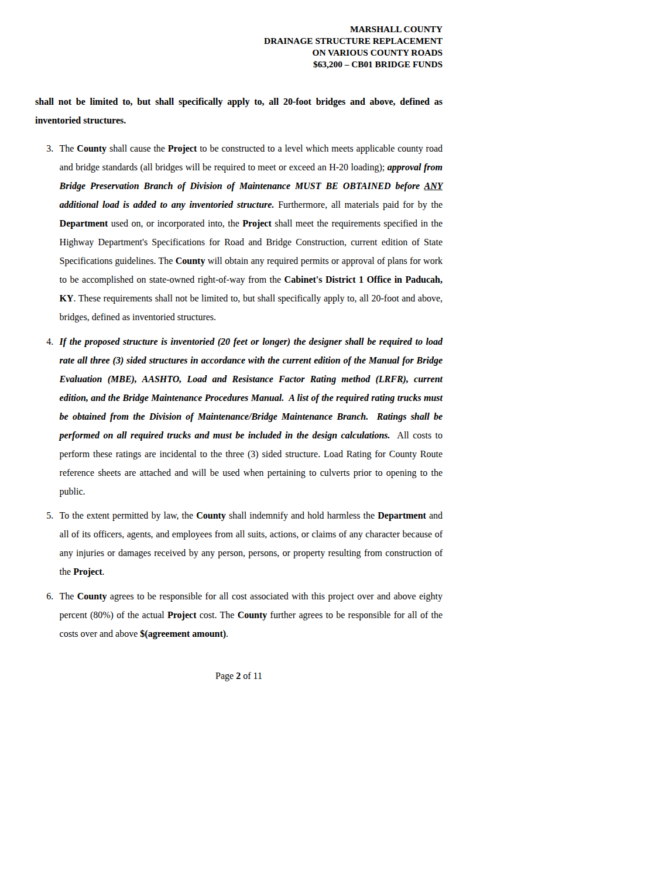MARSHALL COUNTY
DRAINAGE STRUCTURE REPLACEMENT
ON VARIOUS COUNTY ROADS
$63,200 – CB01 BRIDGE FUNDS
shall not be limited to, but shall specifically apply to, all 20-foot bridges and above, defined as inventoried structures.
The County shall cause the Project to be constructed to a level which meets applicable county road and bridge standards (all bridges will be required to meet or exceed an H-20 loading); approval from Bridge Preservation Branch of Division of Maintenance MUST BE OBTAINED before ANY additional load is added to any inventoried structure. Furthermore, all materials paid for by the Department used on, or incorporated into, the Project shall meet the requirements specified in the Highway Department's Specifications for Road and Bridge Construction, current edition of State Specifications guidelines. The County will obtain any required permits or approval of plans for work to be accomplished on state-owned right-of-way from the Cabinet's District 1 Office in Paducah, KY. These requirements shall not be limited to, but shall specifically apply to, all 20-foot and above, bridges, defined as inventoried structures.
If the proposed structure is inventoried (20 feet or longer) the designer shall be required to load rate all three (3) sided structures in accordance with the current edition of the Manual for Bridge Evaluation (MBE), AASHTO, Load and Resistance Factor Rating method (LRFR), current edition, and the Bridge Maintenance Procedures Manual. A list of the required rating trucks must be obtained from the Division of Maintenance/Bridge Maintenance Branch. Ratings shall be performed on all required trucks and must be included in the design calculations. All costs to perform these ratings are incidental to the three (3) sided structure. Load Rating for County Route reference sheets are attached and will be used when pertaining to culverts prior to opening to the public.
To the extent permitted by law, the County shall indemnify and hold harmless the Department and all of its officers, agents, and employees from all suits, actions, or claims of any character because of any injuries or damages received by any person, persons, or property resulting from construction of the Project.
The County agrees to be responsible for all cost associated with this project over and above eighty percent (80%) of the actual Project cost. The County further agrees to be responsible for all of the costs over and above $(agreement amount).
Page 2 of 11